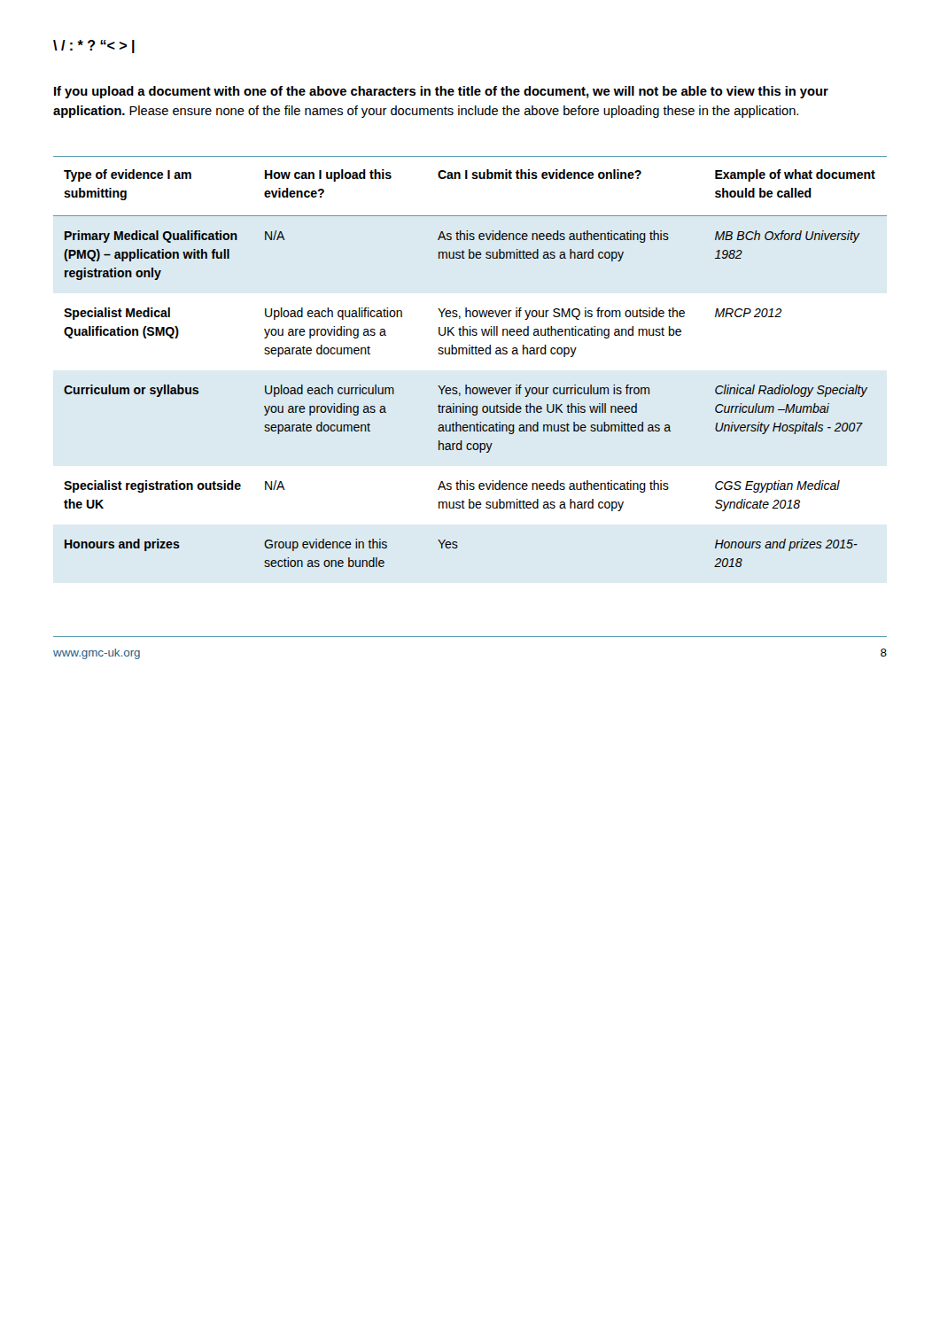\ / : * ? “< > |
If you upload a document with one of the above characters in the title of the document, we will not be able to view this in your application. Please ensure none of the file names of your documents include the above before uploading these in the application.
| Type of evidence I am submitting | How can I upload this evidence? | Can I submit this evidence online? | Example of what document should be called |
| --- | --- | --- | --- |
| Primary Medical Qualification (PMQ) – application with full registration only | N/A | As this evidence needs authenticating this must be submitted as a hard copy | MB BCh Oxford University 1982 |
| Specialist Medical Qualification (SMQ) | Upload each qualification you are providing as a separate document | Yes, however if your SMQ is from outside the UK this will need authenticating and must be submitted as a hard copy | MRCP 2012 |
| Curriculum or syllabus | Upload each curriculum you are providing as a separate document | Yes, however if your curriculum is from training outside the UK this will need authenticating and must be submitted as a hard copy | Clinical Radiology Specialty Curriculum –Mumbai University Hospitals - 2007 |
| Specialist registration outside the UK | N/A | As this evidence needs authenticating this must be submitted as a hard copy | CGS Egyptian Medical Syndicate 2018 |
| Honours and prizes | Group evidence in this section as one bundle | Yes | Honours and prizes 2015-2018 |
www.gmc-uk.org 8